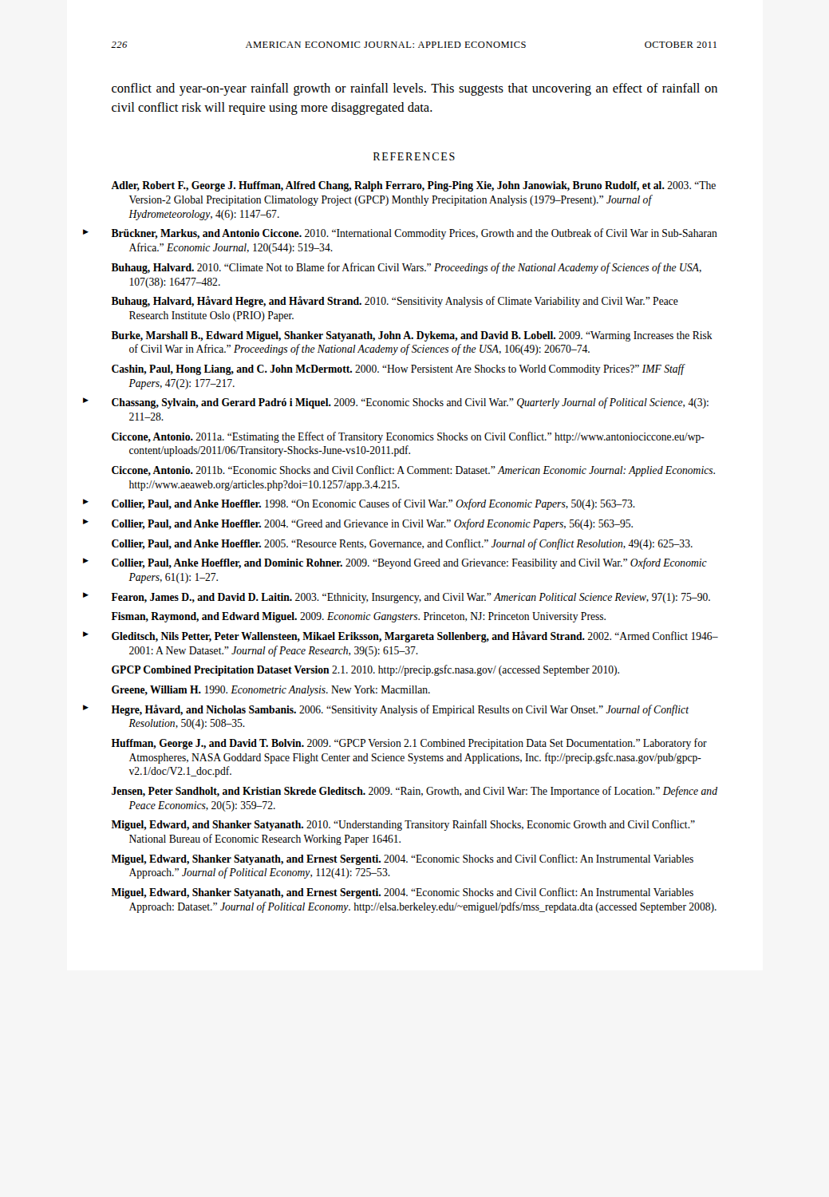226 American Economic Journal: Applied Economics October 2011
conflict and year-on-year rainfall growth or rainfall levels. This suggests that uncovering an effect of rainfall on civil conflict risk will require using more disaggregated data.
REFERENCES
Adler, Robert F., George J. Huffman, Alfred Chang, Ralph Ferraro, Ping-Ping Xie, John Janowiak, Bruno Rudolf, et al. 2003. “The Version-2 Global Precipitation Climatology Project (GPCP) Monthly Precipitation Analysis (1979–Present).” Journal of Hydrometeorology, 4(6): 1147–67.
Brückner, Markus, and Antonio Ciccone. 2010. “International Commodity Prices, Growth and the Outbreak of Civil War in Sub-Saharan Africa.” Economic Journal, 120(544): 519–34.
Buhaug, Halvard. 2010. “Climate Not to Blame for African Civil Wars.” Proceedings of the National Academy of Sciences of the USA, 107(38): 16477–482.
Buhaug, Halvard, Håvard Hegre, and Håvard Strand. 2010. “Sensitivity Analysis of Climate Variability and Civil War.” Peace Research Institute Oslo (PRIO) Paper.
Burke, Marshall B., Edward Miguel, Shanker Satyanath, John A. Dykema, and David B. Lobell. 2009. “Warming Increases the Risk of Civil War in Africa.” Proceedings of the National Academy of Sciences of the USA, 106(49): 20670–74.
Cashin, Paul, Hong Liang, and C. John McDermott. 2000. “How Persistent Are Shocks to World Commodity Prices?” IMF Staff Papers, 47(2): 177–217.
Chassang, Sylvain, and Gerard Padró i Miquel. 2009. “Economic Shocks and Civil War.” Quarterly Journal of Political Science, 4(3): 211–28.
Ciccone, Antonio. 2011a. “Estimating the Effect of Transitory Economics Shocks on Civil Conflict.” http://www.antoniociccone.eu/wp-content/uploads/2011/06/Transitory-Shocks-June-vs10-2011.pdf.
Ciccone, Antonio. 2011b. “Economic Shocks and Civil Conflict: A Comment: Dataset.” American Economic Journal: Applied Economics. http://www.aeaweb.org/articles.php?doi=10.1257/app.3.4.215.
Collier, Paul, and Anke Hoeffler. 1998. “On Economic Causes of Civil War.” Oxford Economic Papers, 50(4): 563–73.
Collier, Paul, and Anke Hoeffler. 2004. “Greed and Grievance in Civil War.” Oxford Economic Papers, 56(4): 563–95.
Collier, Paul, and Anke Hoeffler. 2005. “Resource Rents, Governance, and Conflict.” Journal of Conflict Resolution, 49(4): 625–33.
Collier, Paul, Anke Hoeffler, and Dominic Rohner. 2009. “Beyond Greed and Grievance: Feasibility and Civil War.” Oxford Economic Papers, 61(1): 1–27.
Fearon, James D., and David D. Laitin. 2003. “Ethnicity, Insurgency, and Civil War.” American Political Science Review, 97(1): 75–90.
Fisman, Raymond, and Edward Miguel. 2009. Economic Gangsters. Princeton, NJ: Princeton University Press.
Gleditsch, Nils Petter, Peter Wallensteen, Mikael Eriksson, Margareta Sollenberg, and Håvard Strand. 2002. “Armed Conflict 1946–2001: A New Dataset.” Journal of Peace Research, 39(5): 615–37.
GPCP Combined Precipitation Dataset Version 2.1. 2010. http://precip.gsfc.nasa.gov/ (accessed September 2010).
Greene, William H. 1990. Econometric Analysis. New York: Macmillan.
Hegre, Håvard, and Nicholas Sambanis. 2006. “Sensitivity Analysis of Empirical Results on Civil War Onset.” Journal of Conflict Resolution, 50(4): 508–35.
Huffman, George J., and David T. Bolvin. 2009. “GPCP Version 2.1 Combined Precipitation Data Set Documentation.” Laboratory for Atmospheres, NASA Goddard Space Flight Center and Science Systems and Applications, Inc. ftp://precip.gsfc.nasa.gov/pub/gpcp-v2.1/doc/V2.1_doc.pdf.
Jensen, Peter Sandholt, and Kristian Skrede Gleditsch. 2009. “Rain, Growth, and Civil War: The Importance of Location.” Defence and Peace Economics, 20(5): 359–72.
Miguel, Edward, and Shanker Satyanath. 2010. “Understanding Transitory Rainfall Shocks, Economic Growth and Civil Conflict.” National Bureau of Economic Research Working Paper 16461.
Miguel, Edward, Shanker Satyanath, and Ernest Sergenti. 2004. “Economic Shocks and Civil Conflict: An Instrumental Variables Approach.” Journal of Political Economy, 112(41): 725–53.
Miguel, Edward, Shanker Satyanath, and Ernest Sergenti. 2004. “Economic Shocks and Civil Conflict: An Instrumental Variables Approach: Dataset.” Journal of Political Economy. http://elsa.berkeley.edu/~emiguel/pdfs/mss_repdata.dta (accessed September 2008).